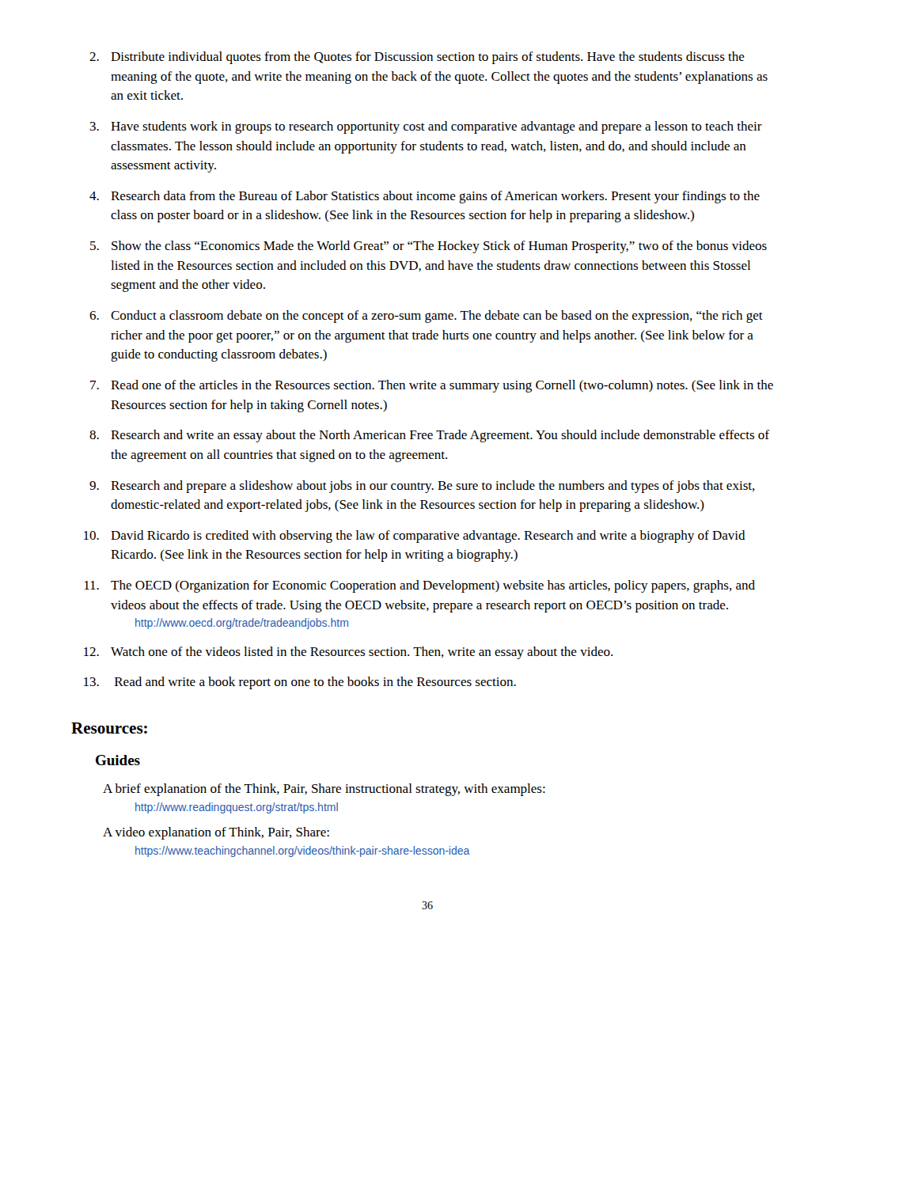Distribute individual quotes from the Quotes for Discussion section to pairs of students. Have the students discuss the meaning of the quote, and write the meaning on the back of the quote. Collect the quotes and the students’ explanations as an exit ticket.
Have students work in groups to research opportunity cost and comparative advantage and prepare a lesson to teach their classmates. The lesson should include an opportunity for students to read, watch, listen, and do, and should include an assessment activity.
Research data from the Bureau of Labor Statistics about income gains of American workers. Present your findings to the class on poster board or in a slideshow. (See link in the Resources section for help in preparing a slideshow.)
Show the class “Economics Made the World Great” or “The Hockey Stick of Human Prosperity,” two of the bonus videos listed in the Resources section and included on this DVD, and have the students draw connections between this Stossel segment and the other video.
Conduct a classroom debate on the concept of a zero-sum game. The debate can be based on the expression, “the rich get richer and the poor get poorer,” or on the argument that trade hurts one country and helps another. (See link below for a guide to conducting classroom debates.)
Read one of the articles in the Resources section. Then write a summary using Cornell (two-column) notes. (See link in the Resources section for help in taking Cornell notes.)
Research and write an essay about the North American Free Trade Agreement. You should include demonstrable effects of the agreement on all countries that signed on to the agreement.
Research and prepare a slideshow about jobs in our country. Be sure to include the numbers and types of jobs that exist, domestic-related and export-related jobs, (See link in the Resources section for help in preparing a slideshow.)
David Ricardo is credited with observing the law of comparative advantage. Research and write a biography of David Ricardo. (See link in the Resources section for help in writing a biography.)
The OECD (Organization for Economic Cooperation and Development) website has articles, policy papers, graphs, and videos about the effects of trade. Using the OECD website, prepare a research report on OECD’s position on trade. http://www.oecd.org/trade/tradeandjobs.htm
Watch one of the videos listed in the Resources section. Then, write an essay about the video.
Read and write a book report on one to the books in the Resources section.
Resources:
Guides
A brief explanation of the Think, Pair, Share instructional strategy, with examples: http://www.readingquest.org/strat/tps.html
A video explanation of Think, Pair, Share: https://www.teachingchannel.org/videos/think-pair-share-lesson-idea
36